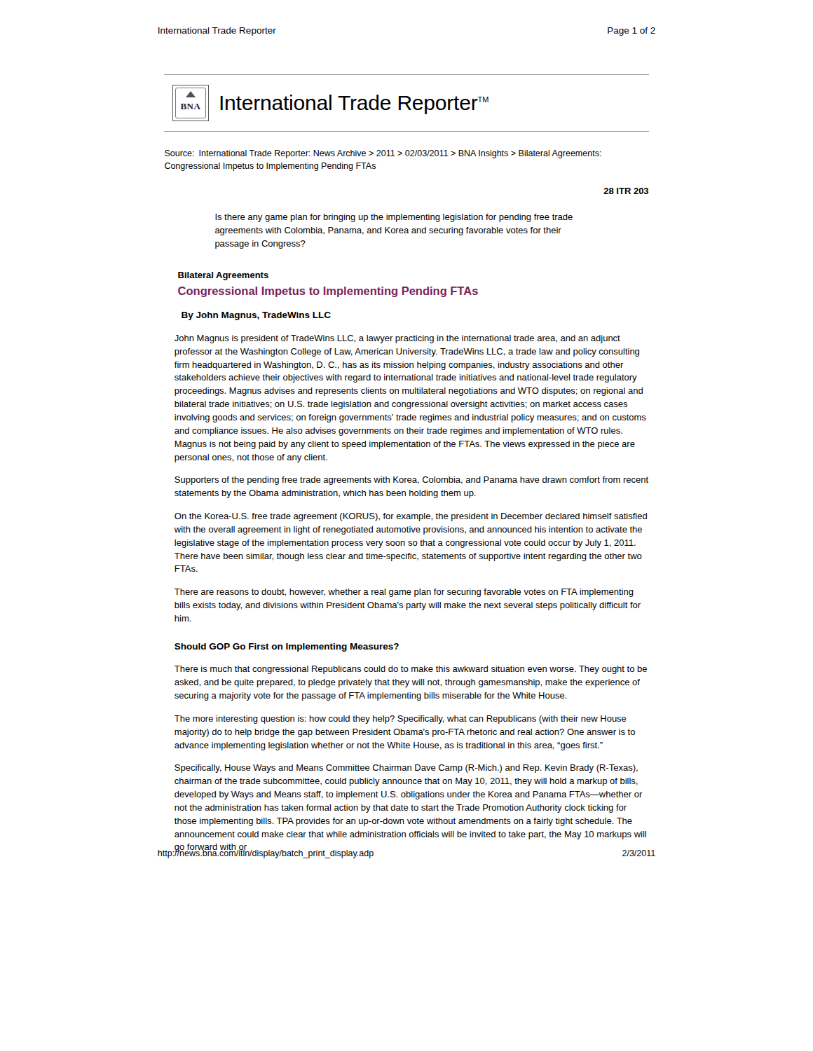International Trade Reporter
Page 1 of 2
BNA
International Trade ReporterTM
Source: International Trade Reporter: News Archive > 2011 > 02/03/2011 > BNA Insights > Bilateral Agreements: Congressional Impetus to Implementing Pending FTAs
28 ITR 203
Is there any game plan for bringing up the implementing legislation for pending free trade agreements with Colombia, Panama, and Korea and securing favorable votes for their passage in Congress?
Bilateral Agreements
Congressional Impetus to Implementing Pending FTAs
By John Magnus, TradeWins LLC
John Magnus is president of TradeWins LLC, a lawyer practicing in the international trade area, and an adjunct professor at the Washington College of Law, American University. TradeWins LLC, a trade law and policy consulting firm headquartered in Washington, D. C., has as its mission helping companies, industry associations and other stakeholders achieve their objectives with regard to international trade initiatives and national-level trade regulatory proceedings. Magnus advises and represents clients on multilateral negotiations and WTO disputes; on regional and bilateral trade initiatives; on U.S. trade legislation and congressional oversight activities; on market access cases involving goods and services; on foreign governments' trade regimes and industrial policy measures; and on customs and compliance issues. He also advises governments on their trade regimes and implementation of WTO rules. Magnus is not being paid by any client to speed implementation of the FTAs. The views expressed in the piece are personal ones, not those of any client.
Supporters of the pending free trade agreements with Korea, Colombia, and Panama have drawn comfort from recent statements by the Obama administration, which has been holding them up.
On the Korea-U.S. free trade agreement (KORUS), for example, the president in December declared himself satisfied with the overall agreement in light of renegotiated automotive provisions, and announced his intention to activate the legislative stage of the implementation process very soon so that a congressional vote could occur by July 1, 2011. There have been similar, though less clear and time-specific, statements of supportive intent regarding the other two FTAs.
There are reasons to doubt, however, whether a real game plan for securing favorable votes on FTA implementing bills exists today, and divisions within President Obama's party will make the next several steps politically difficult for him.
Should GOP Go First on Implementing Measures?
There is much that congressional Republicans could do to make this awkward situation even worse. They ought to be asked, and be quite prepared, to pledge privately that they will not, through gamesmanship, make the experience of securing a majority vote for the passage of FTA implementing bills miserable for the White House.
The more interesting question is: how could they help? Specifically, what can Republicans (with their new House majority) do to help bridge the gap between President Obama's pro-FTA rhetoric and real action? One answer is to advance implementing legislation whether or not the White House, as is traditional in this area, “goes first.”
Specifically, House Ways and Means Committee Chairman Dave Camp (R-Mich.) and Rep. Kevin Brady (R-Texas), chairman of the trade subcommittee, could publicly announce that on May 10, 2011, they will hold a markup of bills, developed by Ways and Means staff, to implement U.S. obligations under the Korea and Panama FTAs—whether or not the administration has taken formal action by that date to start the Trade Promotion Authority clock ticking for those implementing bills. TPA provides for an up-or-down vote without amendments on a fairly tight schedule. The announcement could make clear that while administration officials will be invited to take part, the May 10 markups will go forward with or
http://news.bna.com/itln/display/batch_print_display.adp
2/3/2011